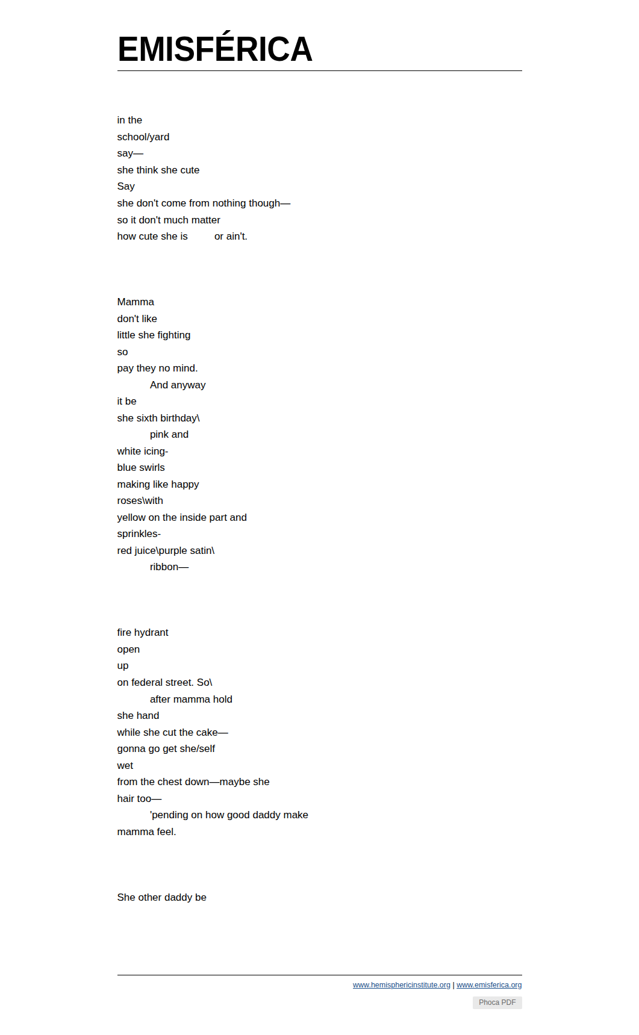emisférica
in the school/yard say— she think she cute Say she don't come from nothing though— so it don't much matter how cute she is or ain't.
Mamma don't like little she fighting so pay they no mind. And anyway it be she sixth birthday\ pink and white icing- blue swirls making like happy roses\with yellow on the inside part and sprinkles- red juice\purple satin\ ribbon—
fire hydrant open up on federal street. So\ after mamma hold she hand while she cut the cake— gonna go get she/self wet from the chest down—maybe she hair too— 'pending on how good daddy make mamma feel.
She other daddy be
www.hemisphericinstitute.org | www.emisferica.org
Phoca PDF